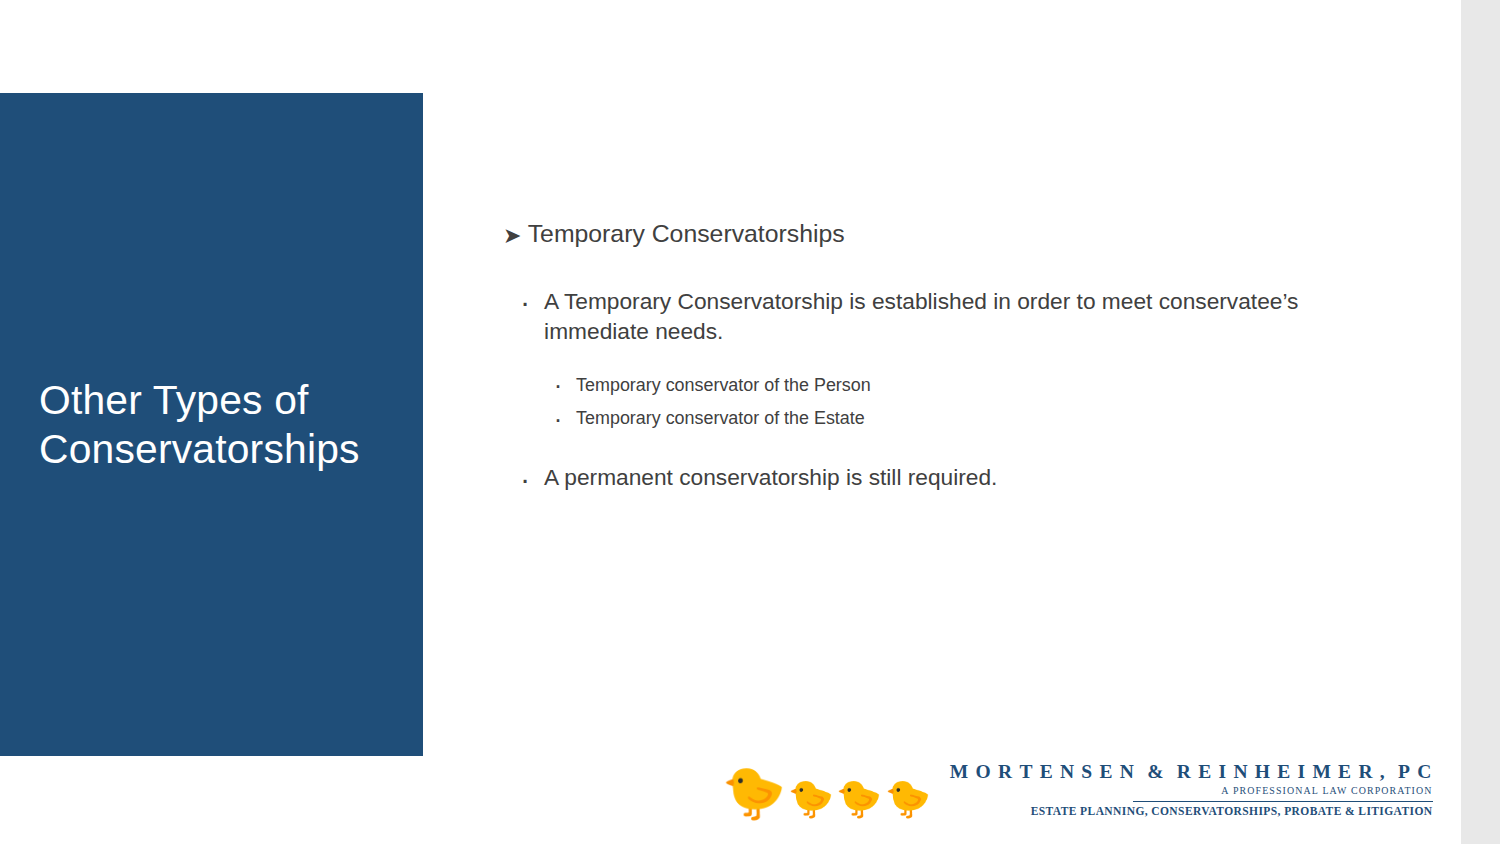Other Types of Conservatorships
➤Temporary Conservatorships
A Temporary Conservatorship is established in order to meet conservatee’s immediate needs.
Temporary conservator of the Person
Temporary conservator of the Estate
A permanent conservatorship is still required.
🐤🐤🐤🐤
M O R T E N S E N & R E I N H E I M E R , P C
A PROFESSIONAL LAW CORPORATION
ESTATE PLANNING, CONSERVATORSHIPS, PROBATE & LITIGATION